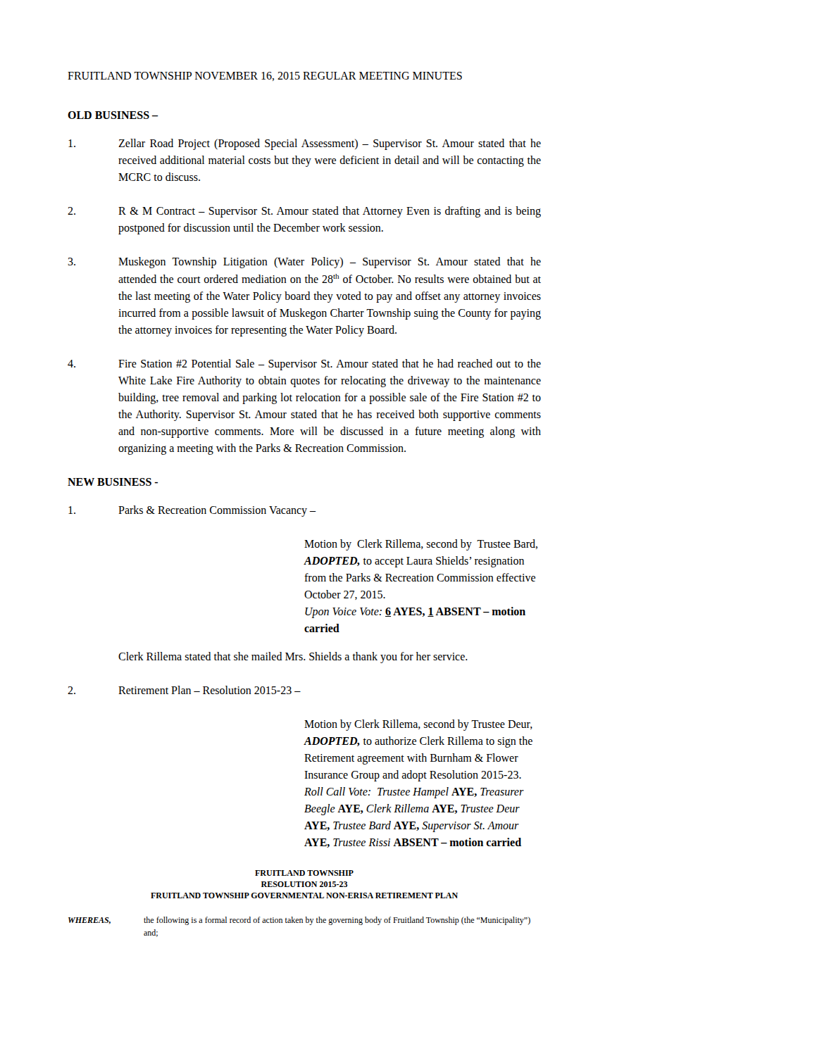FRUITLAND TOWNSHIP NOVEMBER 16, 2015 REGULAR MEETING MINUTES
OLD BUSINESS –
1.
Zellar Road Project (Proposed Special Assessment) – Supervisor St. Amour stated that he received additional material costs but they were deficient in detail and will be contacting the MCRC to discuss.
2.
R & M Contract – Supervisor St. Amour stated that Attorney Even is drafting and is being postponed for discussion until the December work session.
3.
Muskegon Township Litigation (Water Policy) – Supervisor St. Amour stated that he attended the court ordered mediation on the 28th of October. No results were obtained but at the last meeting of the Water Policy board they voted to pay and offset any attorney invoices incurred from a possible lawsuit of Muskegon Charter Township suing the County for paying the attorney invoices for representing the Water Policy Board.
4.
Fire Station #2 Potential Sale – Supervisor St. Amour stated that he had reached out to the White Lake Fire Authority to obtain quotes for relocating the driveway to the maintenance building, tree removal and parking lot relocation for a possible sale of the Fire Station #2 to the Authority. Supervisor St. Amour stated that he has received both supportive comments and non-supportive comments. More will be discussed in a future meeting along with organizing a meeting with the Parks & Recreation Commission.
NEW BUSINESS -
1.
Parks & Recreation Commission Vacancy –
Motion by Clerk Rillema, second by Trustee Bard, ADOPTED, to accept Laura Shields’ resignation from the Parks & Recreation Commission effective October 27, 2015.
Upon Voice Vote: 6 AYES, 1 ABSENT – motion carried
Clerk Rillema stated that she mailed Mrs. Shields a thank you for her service.
2.
Retirement Plan – Resolution 2015-23 –
Motion by Clerk Rillema, second by Trustee Deur, ADOPTED, to authorize Clerk Rillema to sign the Retirement agreement with Burnham & Flower Insurance Group and adopt Resolution 2015-23.
Roll Call Vote: Trustee Hampel AYE, Treasurer Beegle AYE, Clerk Rillema AYE, Trustee Deur AYE, Trustee Bard AYE, Supervisor St. Amour AYE, Trustee Rissi ABSENT – motion carried
FRUITLAND TOWNSHIP
RESOLUTION 2015-23
FRUITLAND TOWNSHIP GOVERNMENTAL NON-ERISA RETIREMENT PLAN
WHEREAS,
the following is a formal record of action taken by the governing body of Fruitland Township (the “Municipality”) and;